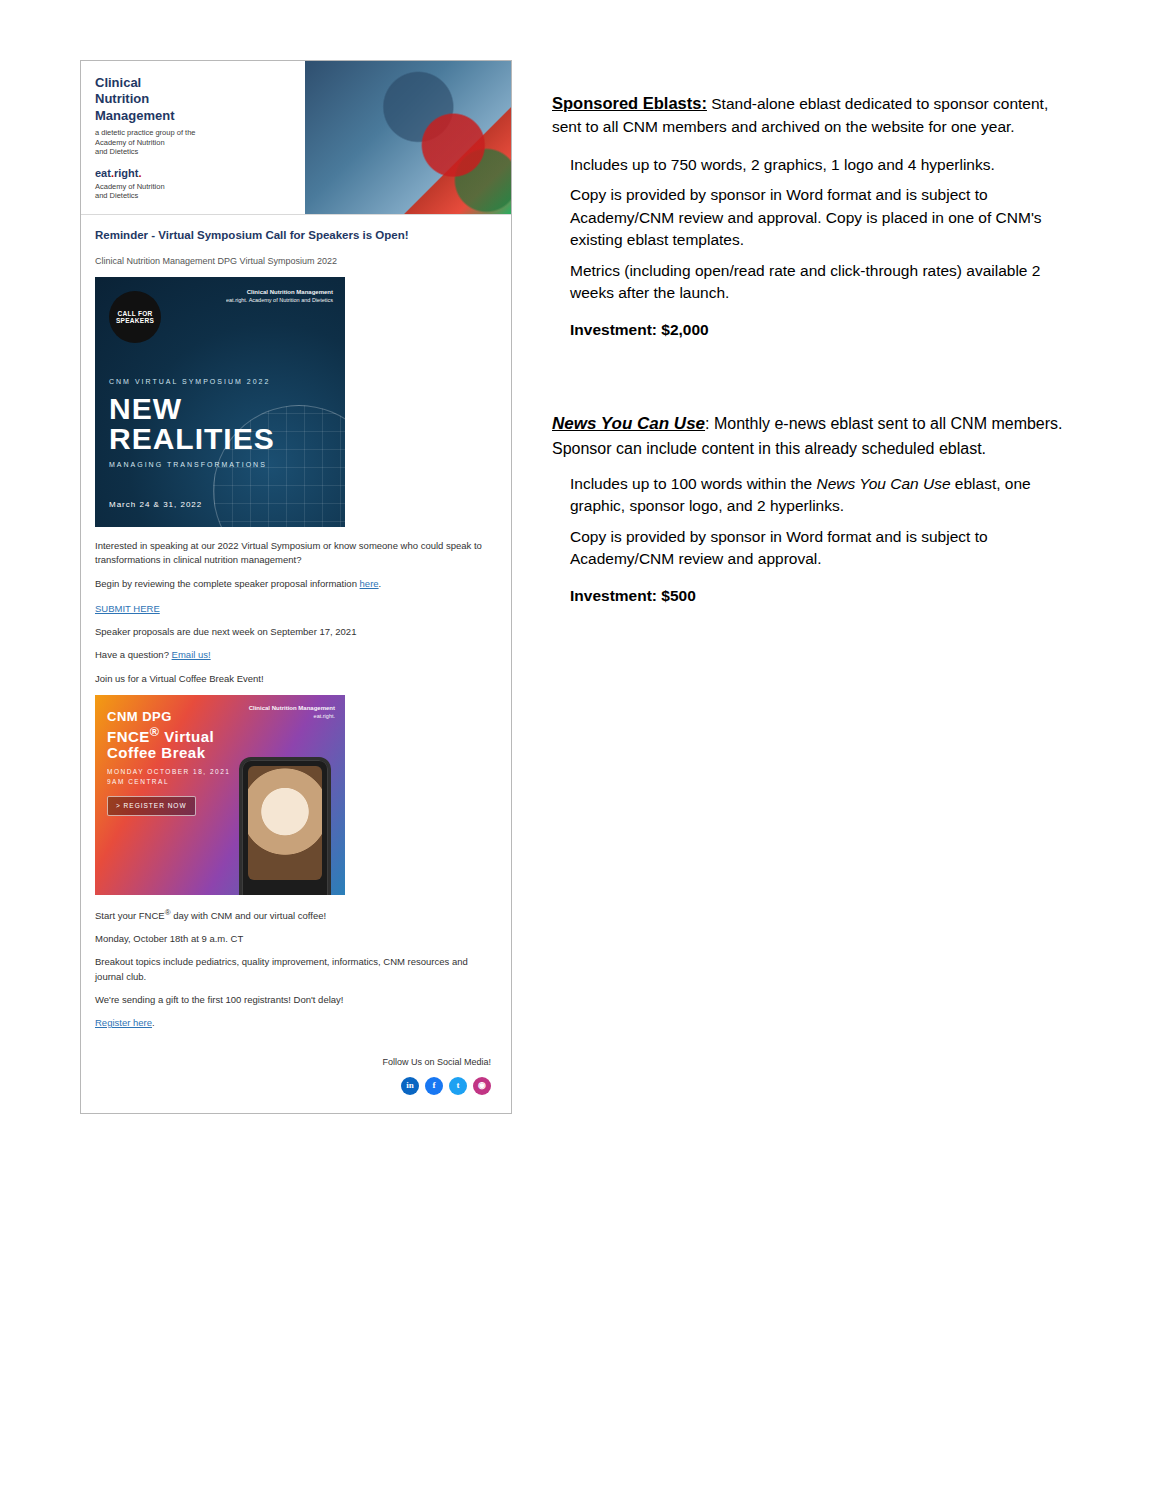Clinical
Nutrition
Management
a dietetic practice group of the
Academy of Nutrition
and Dietetics
eat. right.
Academy of Nutrition
and Dietetics
Reminder - Virtual Symposium Call for Speakers is Open!
Clinical Nutrition Management DPG Virtual Symposium 2022
CALL FOR
SPEAKERS
Clinical Nutrition Management eat.right. Academy of Nutrition and Dietetics
CNM VIRTUAL SYMPOSIUM 2022
NEW
REALITIES
MANAGING TRANSFORMATIONS
March 24 & 31, 2022
Interested in speaking at our 2022 Virtual Symposium or know someone who could speak to transformations in clinical nutrition management?
Begin by reviewing the complete speaker proposal information here.
SUBMIT HERE
Speaker proposals are due next week on September 17, 2021
Have a question? Email us!
Join us for a Virtual Coffee Break Event!
Clinical Nutrition Management eat.right.
CNM DPG
FNCE® Virtual
Coffee Break
MONDAY OCTOBER 18, 2021
9AM CENTRAL
> REGISTER NOW
Start your FNCE® day with CNM and our virtual coffee!
Monday, October 18th at 9 a.m. CT
Breakout topics include pediatrics, quality improvement, informatics, CNM resources and journal club.
We're sending a gift to the first 100 registrants! Don't delay!
Register here.
Follow Us on Social Media!
in f t ◉
Sponsored Eblasts:
Stand-alone eblast dedicated to sponsor content, sent to all CNM members and archived on the website for one year.
Includes up to 750 words, 2 graphics, 1 logo and 4 hyperlinks.
Copy is provided by sponsor in Word format and is subject to Academy/CNM review and approval. Copy is placed in one of CNM's existing eblast templates.
Metrics (including open/read rate and click-through rates) available 2 weeks after the launch.
Investment: $2,000
News You Can Use: Monthly e-news eblast sent to all CNM members. Sponsor can include content in this already scheduled eblast.
Includes up to 100 words within the News You Can Use eblast, one graphic, sponsor logo, and 2 hyperlinks.
Copy is provided by sponsor in Word format and is subject to Academy/CNM review and approval.
Investment: $500